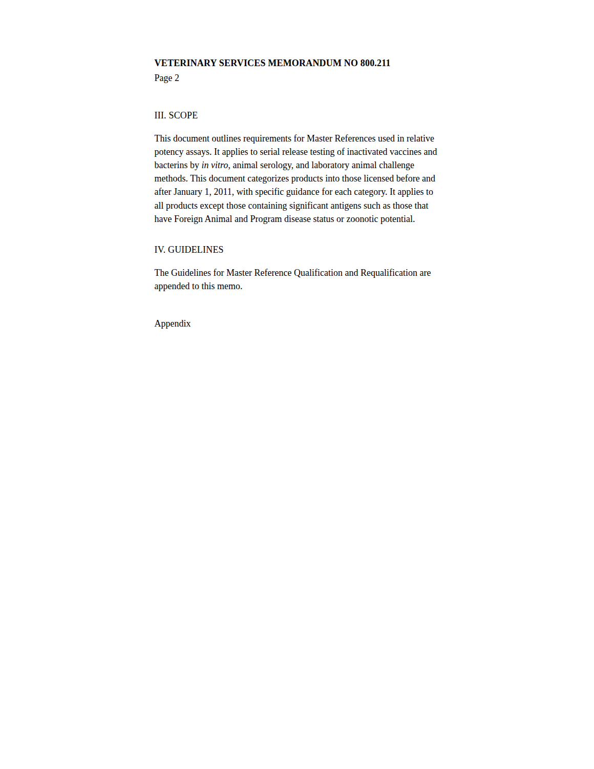VETERINARY SERVICES MEMORANDUM NO 800.211
Page 2
III. SCOPE
This document outlines requirements for Master References used in relative potency assays. It applies to serial release testing of inactivated vaccines and bacterins by in vitro, animal serology, and laboratory animal challenge methods. This document categorizes products into those licensed before and after January 1, 2011, with specific guidance for each category. It applies to all products except those containing significant antigens such as those that have Foreign Animal and Program disease status or zoonotic potential.
IV. GUIDELINES
The Guidelines for Master Reference Qualification and Requalification are appended to this memo.
Appendix